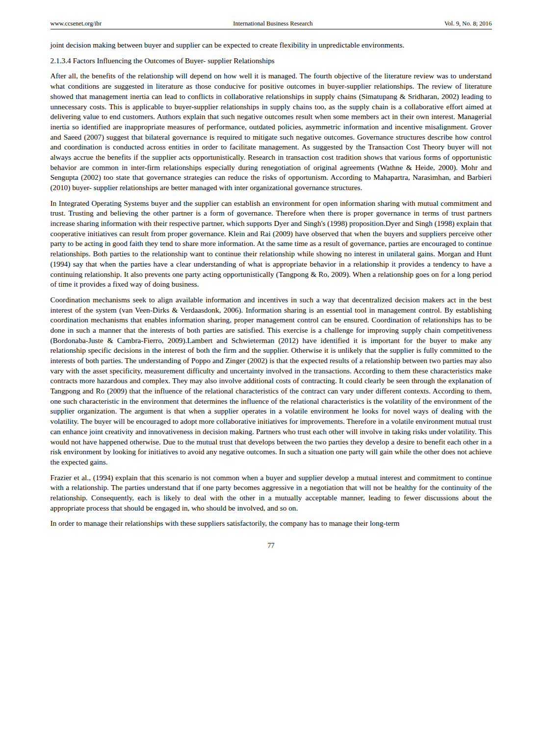www.ccsenet.org/ibr International Business Research Vol. 9, No. 8; 2016
joint decision making between buyer and supplier can be expected to create flexibility in unpredictable environments.
2.1.3.4 Factors Influencing the Outcomes of Buyer- supplier Relationships
After all, the benefits of the relationship will depend on how well it is managed. The fourth objective of the literature review was to understand what conditions are suggested in literature as those conducive for positive outcomes in buyer-supplier relationships. The review of literature showed that management inertia can lead to conflicts in collaborative relationships in supply chains (Simatupang & Sridharan, 2002) leading to unnecessary costs. This is applicable to buyer-supplier relationships in supply chains too, as the supply chain is a collaborative effort aimed at delivering value to end customers. Authors explain that such negative outcomes result when some members act in their own interest. Managerial inertia so identified are inappropriate measures of performance, outdated policies, asymmetric information and incentive misalignment. Grover and Saeed (2007) suggest that bilateral governance is required to mitigate such negative outcomes. Governance structures describe how control and coordination is conducted across entities in order to facilitate management. As suggested by the Transaction Cost Theory buyer will not always accrue the benefits if the supplier acts opportunistically. Research in transaction cost tradition shows that various forms of opportunistic behavior are common in inter-firm relationships especially during renegotiation of original agreements (Wathne & Heide, 2000). Mohr and Sengupta (2002) too state that governance strategies can reduce the risks of opportunism. According to Mahapartra, Narasimhan, and Barbieri (2010) buyer- supplier relationships are better managed with inter organizational governance structures.
In Integrated Operating Systems buyer and the supplier can establish an environment for open information sharing with mutual commitment and trust. Trusting and believing the other partner is a form of governance. Therefore when there is proper governance in terms of trust partners increase sharing information with their respective partner, which supports Dyer and Singh's (1998) proposition.Dyer and Singh (1998) explain that cooperative initiatives can result from proper governance. Klein and Rai (2009) have observed that when the buyers and suppliers perceive other party to be acting in good faith they tend to share more information. At the same time as a result of governance, parties are encouraged to continue relationships. Both parties to the relationship want to continue their relationship while showing no interest in unilateral gains. Morgan and Hunt (1994) say that when the parties have a clear understanding of what is appropriate behavior in a relationship it provides a tendency to have a continuing relationship. It also prevents one party acting opportunistically (Tangpong & Ro, 2009). When a relationship goes on for a long period of time it provides a fixed way of doing business.
Coordination mechanisms seek to align available information and incentives in such a way that decentralized decision makers act in the best interest of the system (van Veen-Dirks & Verdaasdonk, 2006). Information sharing is an essential tool in management control. By establishing coordination mechanisms that enables information sharing, proper management control can be ensured. Coordination of relationships has to be done in such a manner that the interests of both parties are satisfied. This exercise is a challenge for improving supply chain competitiveness (Bordonaba-Juste & Cambra-Fierro, 2009).Lambert and Schwieterman (2012) have identified it is important for the buyer to make any relationship specific decisions in the interest of both the firm and the supplier. Otherwise it is unlikely that the supplier is fully committed to the interests of both parties. The understanding of Poppo and Zinger (2002) is that the expected results of a relationship between two parties may also vary with the asset specificity, measurement difficulty and uncertainty involved in the transactions. According to them these characteristics make contracts more hazardous and complex. They may also involve additional costs of contracting. It could clearly be seen through the explanation of Tangpong and Ro (2009) that the influence of the relational characteristics of the contract can vary under different contexts. According to them, one such characteristic in the environment that determines the influence of the relational characteristics is the volatility of the environment of the supplier organization. The argument is that when a supplier operates in a volatile environment he looks for novel ways of dealing with the volatility. The buyer will be encouraged to adopt more collaborative initiatives for improvements. Therefore in a volatile environment mutual trust can enhance joint creativity and innovativeness in decision making. Partners who trust each other will involve in taking risks under volatility. This would not have happened otherwise. Due to the mutual trust that develops between the two parties they develop a desire to benefit each other in a risk environment by looking for initiatives to avoid any negative outcomes. In such a situation one party will gain while the other does not achieve the expected gains.
Frazier et al., (1994) explain that this scenario is not common when a buyer and supplier develop a mutual interest and commitment to continue with a relationship. The parties understand that if one party becomes aggressive in a negotiation that will not be healthy for the continuity of the relationship. Consequently, each is likely to deal with the other in a mutually acceptable manner, leading to fewer discussions about the appropriate process that should be engaged in, who should be involved, and so on.
In order to manage their relationships with these suppliers satisfactorily, the company has to manage their long-term
77